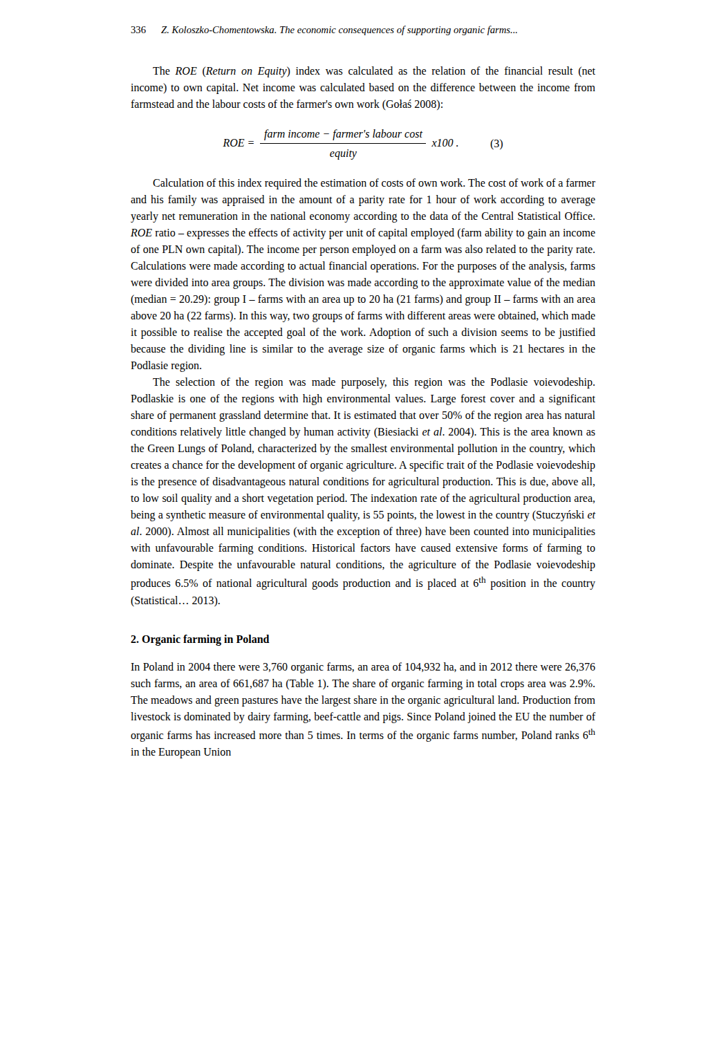336 Z. Koloszko-Chomentowska. The economic consequences of supporting organic farms...
The ROE (Return on Equity) index was calculated as the relation of the financial result (net income) to own capital. Net income was calculated based on the difference between the income from farmstead and the labour costs of the farmer's own work (Gołaś 2008):
ROE = farm income − farmer's labour cost equity x100 . (3)
Calculation of this index required the estimation of costs of own work. The cost of work of a farmer and his family was appraised in the amount of a parity rate for 1 hour of work according to average yearly net remuneration in the national economy according to the data of the Central Statistical Office. ROE ratio – expresses the effects of activity per unit of capital employed (farm ability to gain an income of one PLN own capital). The income per person employed on a farm was also related to the parity rate. Calculations were made according to actual financial operations. For the purposes of the analysis, farms were divided into area groups. The division was made according to the approximate value of the median (median = 20.29): group I – farms with an area up to 20 ha (21 farms) and group II – farms with an area above 20 ha (22 farms). In this way, two groups of farms with different areas were obtained, which made it possible to realise the accepted goal of the work. Adoption of such a division seems to be justified because the dividing line is similar to the average size of organic farms which is 21 hectares in the Podlasie region.
The selection of the region was made purposely, this region was the Podlasie voievodeship. Podlaskie is one of the regions with high environmental values. Large forest cover and a significant share of permanent grassland determine that. It is estimated that over 50% of the region area has natural conditions relatively little changed by human activity (Biesiacki et al. 2004). This is the area known as the Green Lungs of Poland, characterized by the smallest environmental pollution in the country, which creates a chance for the development of organic agriculture. A specific trait of the Podlasie voievodeship is the presence of disadvantageous natural conditions for agricultural production. This is due, above all, to low soil quality and a short vegetation period. The indexation rate of the agricultural production area, being a synthetic measure of environmental quality, is 55 points, the lowest in the country (Stuczyński et al. 2000). Almost all municipalities (with the exception of three) have been counted into municipalities with unfavourable farming conditions. Historical factors have caused extensive forms of farming to dominate. Despite the unfavourable natural conditions, the agriculture of the Podlasie voievodeship produces 6.5% of national agricultural goods production and is placed at 6th position in the country (Statistical… 2013).
2. Organic farming in Poland
In Poland in 2004 there were 3,760 organic farms, an area of 104,932 ha, and in 2012 there were 26,376 such farms, an area of 661,687 ha (Table 1). The share of organic farming in total crops area was 2.9%. The meadows and green pastures have the largest share in the organic agricultural land. Production from livestock is dominated by dairy farming, beef-cattle and pigs. Since Poland joined the EU the number of organic farms has increased more than 5 times. In terms of the organic farms number, Poland ranks 6th in the European Union